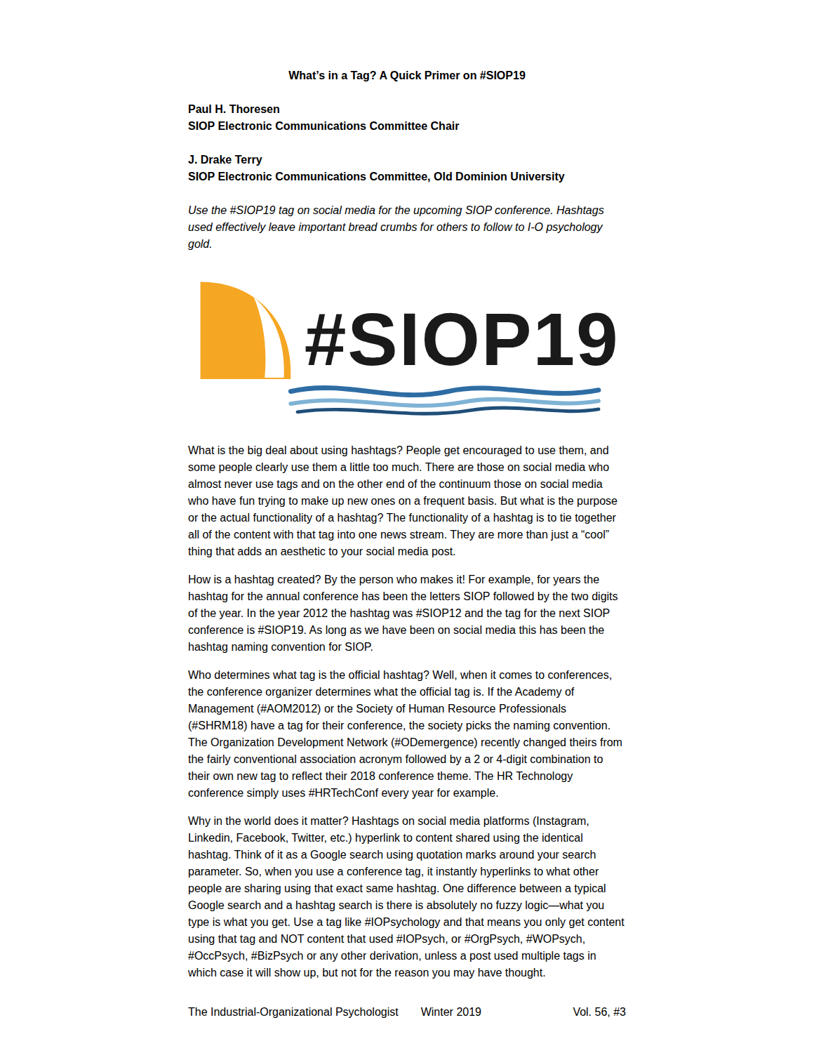What’s in a Tag? A Quick Primer on #SIOP19
Paul H. Thoresen
SIOP Electronic Communications Committee Chair
J. Drake Terry
SIOP Electronic Communications Committee, Old Dominion University
Use the #SIOP19 tag on social media for the upcoming SIOP conference. Hashtags used effectively leave important bread crumbs for others to follow to I-O psychology gold.
#SIOP19 conference logo with a stylized orange sail and blue waves #SIOP19
What is the big deal about using hashtags? People get encouraged to use them, and some people clearly use them a little too much. There are those on social media who almost never use tags and on the other end of the continuum those on social media who have fun trying to make up new ones on a frequent basis. But what is the purpose or the actual functionality of a hashtag? The functionality of a hashtag is to tie together all of the content with that tag into one news stream. They are more than just a “cool” thing that adds an aesthetic to your social media post.
How is a hashtag created? By the person who makes it! For example, for years the hashtag for the annual conference has been the letters SIOP followed by the two digits of the year. In the year 2012 the hashtag was #SIOP12 and the tag for the next SIOP conference is #SIOP19. As long as we have been on social media this has been the hashtag naming convention for SIOP.
Who determines what tag is the official hashtag? Well, when it comes to conferences, the conference organizer determines what the official tag is. If the Academy of Management (#AOM2012) or the Society of Human Resource Professionals (#SHRM18) have a tag for their conference, the society picks the naming convention. The Organization Development Network (#ODemergence) recently changed theirs from the fairly conventional association acronym followed by a 2 or 4-digit combination to their own new tag to reflect their 2018 conference theme. The HR Technology conference simply uses #HRTechConf every year for example.
Why in the world does it matter? Hashtags on social media platforms (Instagram, Linkedin, Facebook, Twitter, etc.) hyperlink to content shared using the identical hashtag. Think of it as a Google search using quotation marks around your search parameter. So, when you use a conference tag, it instantly hyperlinks to what other people are sharing using that exact same hashtag. One difference between a typical Google search and a hashtag search is there is absolutely no fuzzy logic—what you type is what you get. Use a tag like #IOPsychology and that means you only get content using that tag and NOT content that used #IOPsych, or #OrgPsych, #WOPsych, #OccPsych, #BizPsych or any other derivation, unless a post used multiple tags in which case it will show up, but not for the reason you may have thought.
The Industrial-Organizational Psychologist Winter 2019 Vol. 56, #3